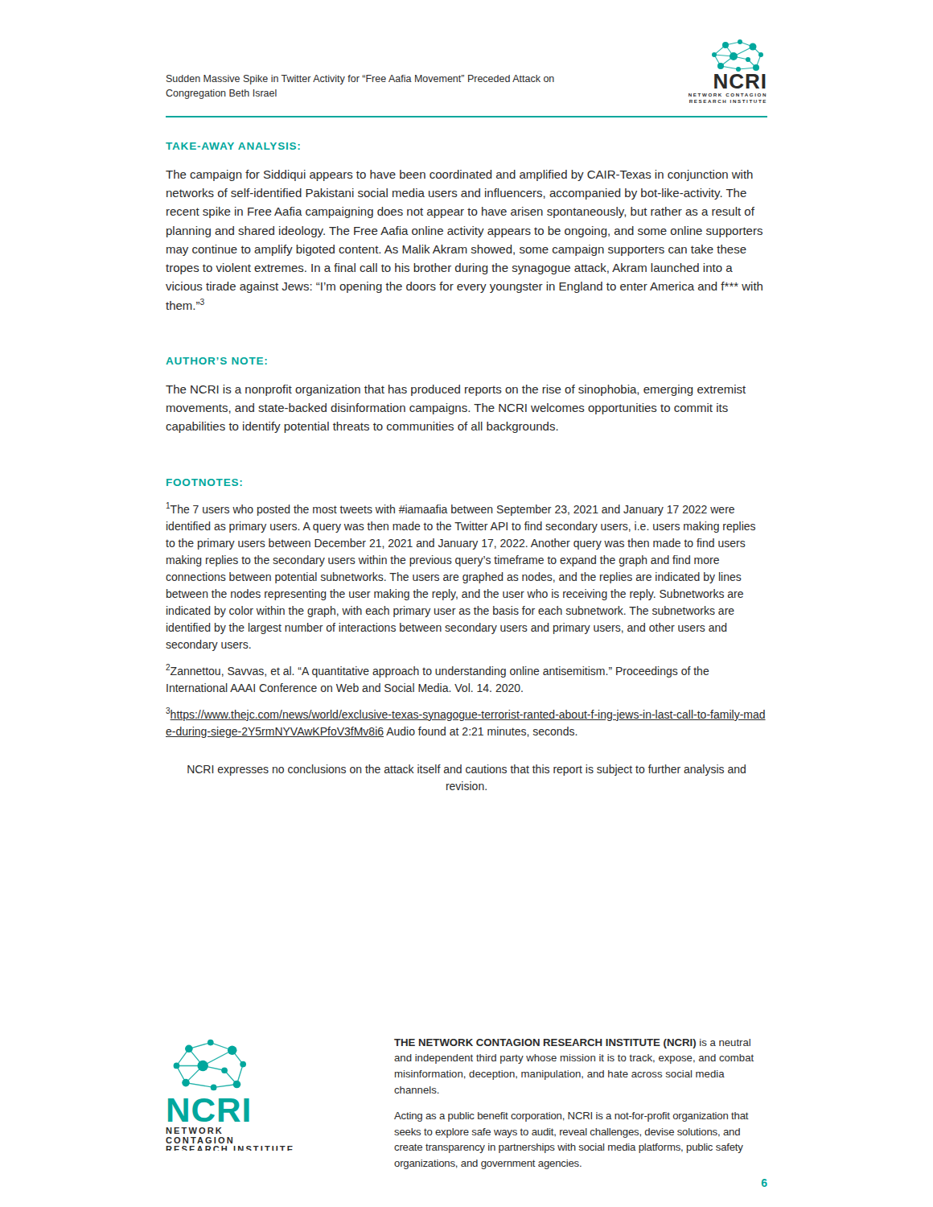Sudden Massive Spike in Twitter Activity for “Free Aafia Movement” Preceded Attack on Congregation Beth Israel
NCRI NETWORK CONTAGION RESEARCH INSTITUTE
Take-Away Analysis:
The campaign for Siddiqui appears to have been coordinated and amplified by CAIR-Texas in conjunction with networks of self-identified Pakistani social media users and influencers, accompanied by bot-like-activity. The recent spike in Free Aafia campaigning does not appear to have arisen spontaneously, but rather as a result of planning and shared ideology. The Free Aafia online activity appears to be ongoing, and some online supporters may continue to amplify bigoted content. As Malik Akram showed, some campaign supporters can take these tropes to violent extremes. In a final call to his brother during the synagogue attack, Akram launched into a vicious tirade against Jews: “I’m opening the doors for every youngster in England to enter America and f*** with them.”3
Author’s Note:
The NCRI is a nonprofit organization that has produced reports on the rise of sinophobia, emerging extremist movements, and state-backed disinformation campaigns. The NCRI welcomes opportunities to commit its capabilities to identify potential threats to communities of all backgrounds.
Footnotes:
1 The 7 users who posted the most tweets with #iamaafia between September 23, 2021 and January 17 2022 were identified as primary users. A query was then made to the Twitter API to find secondary users, i.e. users making replies to the primary users between December 21, 2021 and January 17, 2022. Another query was then made to find users making replies to the secondary users within the previous query’s timeframe to expand the graph and find more connections between potential subnetworks. The users are graphed as nodes, and the replies are indicated by lines between the nodes representing the user making the reply, and the user who is receiving the reply. Subnetworks are indicated by color within the graph, with each primary user as the basis for each subnetwork. The subnetworks are identified by the largest number of interactions between secondary users and primary users, and other users and secondary users.
2 Zannettou, Savvas, et al. “A quantitative approach to understanding online antisemitism.” Proceedings of the International AAAI Conference on Web and Social Media. Vol. 14. 2020.
3 https://www.thejc.com/news/world/exclusive-texas-synagogue-terrorist-ranted-about-f-ing-jews-in-last-call-to-family-made-during-siege-2Y5rmNYVAwKPfoV3fMv8i6 Audio found at 2:21 minutes, seconds.
NCRI expresses no conclusions on the attack itself and cautions that this report is subject to further analysis and revision.
NCRI NETWORK CONTAGION RESEARCH INSTITUTE
THE NETWORK CONTAGION RESEARCH INSTITUTE (NCRI) is a neutral and independent third party whose mission it is to track, expose, and combat misinformation, deception, manipulation, and hate across social media channels.
Acting as a public benefit corporation, NCRI is a not-for-profit organization that seeks to explore safe ways to audit, reveal challenges, devise solutions, and create transparency in partnerships with social media platforms, public safety organizations, and government agencies.
6